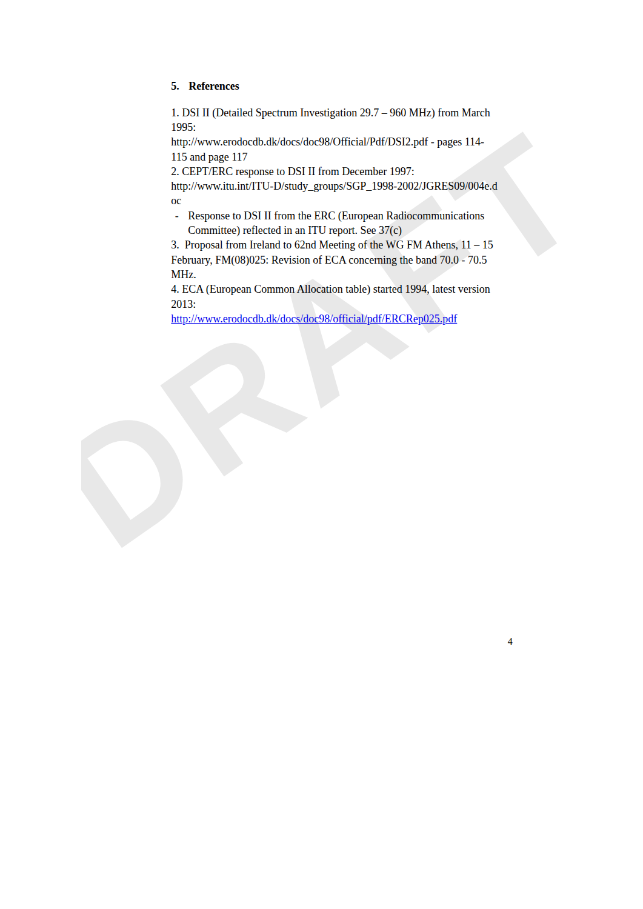DRAFT
5. References
1. DSI II (Detailed Spectrum Investigation 29.7 – 960 MHz) from March 1995:
http://www.erodocdb.dk/docs/doc98/Official/Pdf/DSI2.pdf - pages 114-115 and page 117
2. CEPT/ERC response to DSI II from December 1997:
http://www.itu.int/ITU-D/study_groups/SGP_1998-2002/JGRES09/004e.doc
- Response to DSI II from the ERC (European Radiocommunications Committee) reflected in an ITU report. See 37(c)
3. Proposal from Ireland to 62nd Meeting of the WG FM Athens, 11 – 15 February, FM(08)025: Revision of ECA concerning the band 70.0 - 70.5 MHz.
4. ECA (European Common Allocation table) started 1994, latest version 2013:
http://www.erodocdb.dk/docs/doc98/official/pdf/ERCRep025.pdf
4